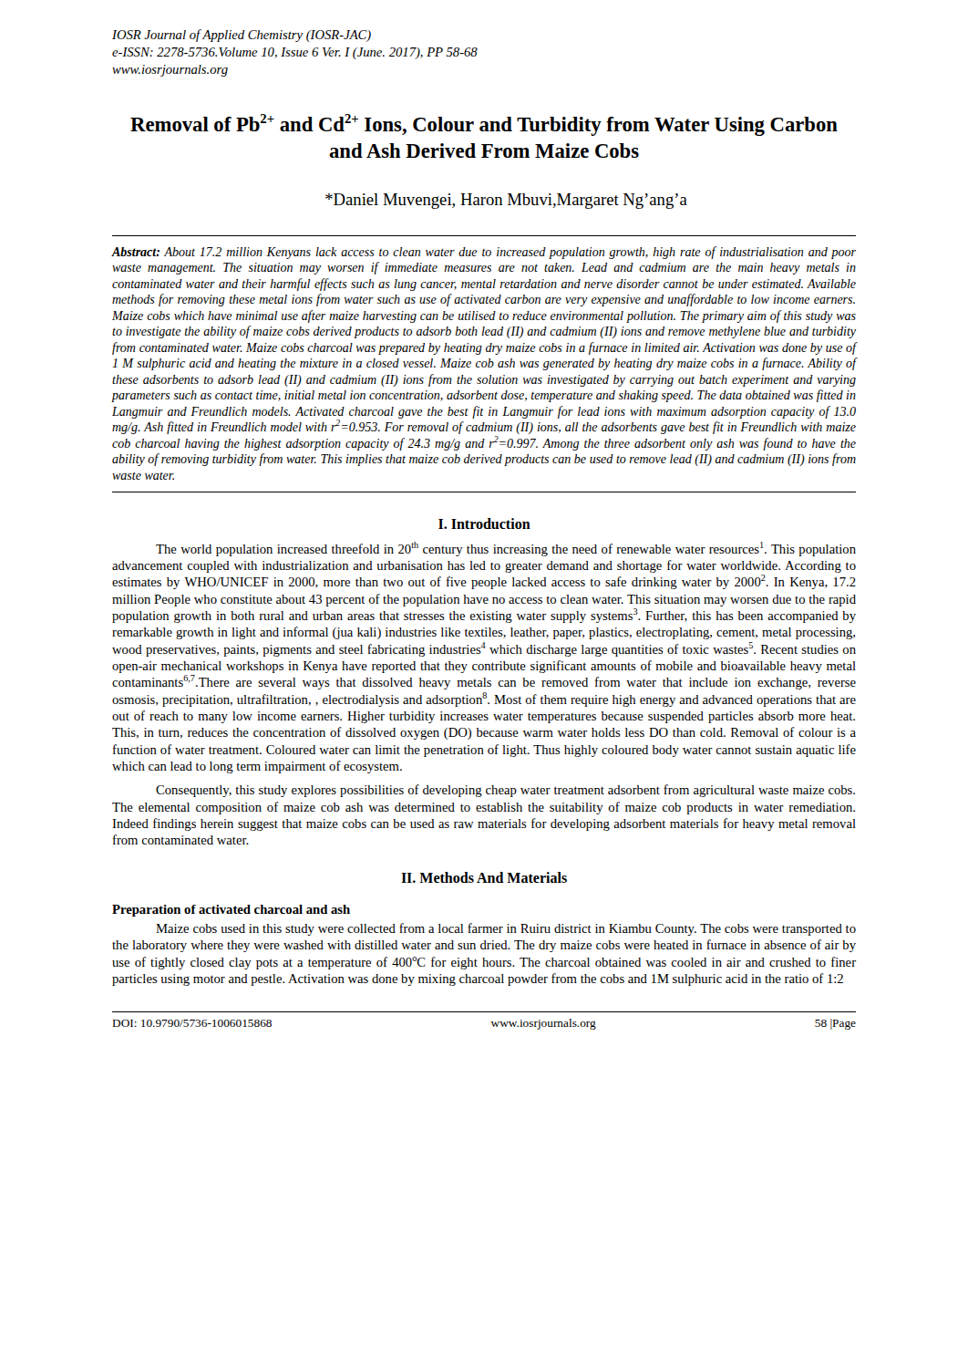IOSR Journal of Applied Chemistry (IOSR-JAC)
e-ISSN: 2278-5736.Volume 10, Issue 6 Ver. I (June. 2017), PP 58-68
www.iosrjournals.org
Removal of Pb2+ and Cd2+ Ions, Colour and Turbidity from Water Using Carbon and Ash Derived From Maize Cobs
*Daniel Muvengei, Haron Mbuvi,Margaret Ng’ang’a
Abstract: About 17.2 million Kenyans lack access to clean water due to increased population growth, high rate of industrialisation and poor waste management. The situation may worsen if immediate measures are not taken. Lead and cadmium are the main heavy metals in contaminated water and their harmful effects such as lung cancer, mental retardation and nerve disorder cannot be under estimated. Available methods for removing these metal ions from water such as use of activated carbon are very expensive and unaffordable to low income earners. Maize cobs which have minimal use after maize harvesting can be utilised to reduce environmental pollution. The primary aim of this study was to investigate the ability of maize cobs derived products to adsorb both lead (II) and cadmium (II) ions and remove methylene blue and turbidity from contaminated water. Maize cobs charcoal was prepared by heating dry maize cobs in a furnace in limited air. Activation was done by use of 1 M sulphuric acid and heating the mixture in a closed vessel. Maize cob ash was generated by heating dry maize cobs in a furnace. Ability of these adsorbents to adsorb lead (II) and cadmium (II) ions from the solution was investigated by carrying out batch experiment and varying parameters such as contact time, initial metal ion concentration, adsorbent dose, temperature and shaking speed. The data obtained was fitted in Langmuir and Freundlich models. Activated charcoal gave the best fit in Langmuir for lead ions with maximum adsorption capacity of 13.0 mg/g. Ash fitted in Freundlich model with r2=0.953. For removal of cadmium (II) ions, all the adsorbents gave best fit in Freundlich with maize cob charcoal having the highest adsorption capacity of 24.3 mg/g and r2=0.997. Among the three adsorbent only ash was found to have the ability of removing turbidity from water. This implies that maize cob derived products can be used to remove lead (II) and cadmium (II) ions from waste water.
I. Introduction
The world population increased threefold in 20th century thus increasing the need of renewable water resources1. This population advancement coupled with industrialization and urbanisation has led to greater demand and shortage for water worldwide. According to estimates by WHO/UNICEF in 2000, more than two out of five people lacked access to safe drinking water by 20002. In Kenya, 17.2 million People who constitute about 43 percent of the population have no access to clean water. This situation may worsen due to the rapid population growth in both rural and urban areas that stresses the existing water supply systems3. Further, this has been accompanied by remarkable growth in light and informal (jua kali) industries like textiles, leather, paper, plastics, electroplating, cement, metal processing, wood preservatives, paints, pigments and steel fabricating industries4 which discharge large quantities of toxic wastes5. Recent studies on open-air mechanical workshops in Kenya have reported that they contribute significant amounts of mobile and bioavailable heavy metal contaminants6,7.There are several ways that dissolved heavy metals can be removed from water that include ion exchange, reverse osmosis, precipitation, ultrafiltration, , electrodialysis and adsorption8. Most of them require high energy and advanced operations that are out of reach to many low income earners. Higher turbidity increases water temperatures because suspended particles absorb more heat. This, in turn, reduces the concentration of dissolved oxygen (DO) because warm water holds less DO than cold. Removal of colour is a function of water treatment. Coloured water can limit the penetration of light. Thus highly coloured body water cannot sustain aquatic life which can lead to long term impairment of ecosystem.
Consequently, this study explores possibilities of developing cheap water treatment adsorbent from agricultural waste maize cobs. The elemental composition of maize cob ash was determined to establish the suitability of maize cob products in water remediation. Indeed findings herein suggest that maize cobs can be used as raw materials for developing adsorbent materials for heavy metal removal from contaminated water.
II. Methods And Materials
Preparation of activated charcoal and ash
Maize cobs used in this study were collected from a local farmer in Ruiru district in Kiambu County. The cobs were transported to the laboratory where they were washed with distilled water and sun dried. The dry maize cobs were heated in furnace in absence of air by use of tightly closed clay pots at a temperature of 400oC for eight hours. The charcoal obtained was cooled in air and crushed to finer particles using motor and pestle. Activation was done by mixing charcoal powder from the cobs and 1M sulphuric acid in the ratio of 1:2
DOI: 10.9790/5736-1006015868 www.iosrjournals.org 58 |Page